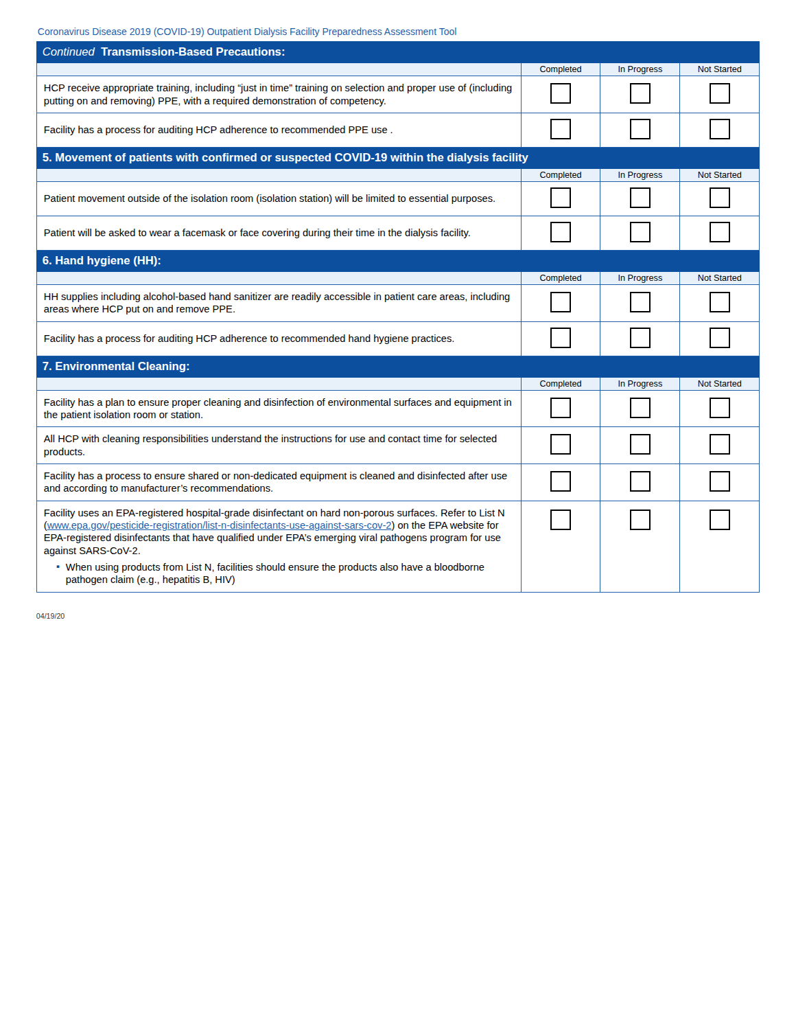Coronavirus Disease 2019 (COVID-19) Outpatient Dialysis Facility Preparedness Assessment Tool
| Continued Transmission-Based Precautions: |
| | Completed | In Progress | Not Started |
| HCP receive appropriate training, including “just in time” training on selection and proper use of (including putting on and removing) PPE, with a required demonstration of competency. | | | |
| Facility has a process for auditing HCP adherence to recommended PPE use . | | | |
| 5. Movement of patients with confirmed or suspected COVID-19 within the dialysis facility |
| | Completed | In Progress | Not Started |
| Patient movement outside of the isolation room (isolation station) will be limited to essential purposes. | | | |
| Patient will be asked to wear a facemask or face covering during their time in the dialysis facility. | | | |
| 6. Hand hygiene (HH): |
| | Completed | In Progress | Not Started |
| HH supplies including alcohol-based hand sanitizer are readily accessible in patient care areas, including areas where HCP put on and remove PPE. | | | |
| Facility has a process for auditing HCP adherence to recommended hand hygiene practices. | | | |
| 7. Environmental Cleaning: |
| | Completed | In Progress | Not Started |
| Facility has a plan to ensure proper cleaning and disinfection of environmental surfaces and equipment in the patient isolation room or station. | | | |
| All HCP with cleaning responsibilities understand the instructions for use and contact time for selected products. | | | |
| Facility has a process to ensure shared or non-dedicated equipment is cleaned and disinfected after use and according to manufacturer’s recommendations. | | | |
| Facility uses an EPA-registered hospital-grade disinfectant on hard non-porous surfaces. Refer to List N ( www.epa.gov/pesticide-registration/list-n-disinfectants-use-against-sars-cov-2 ) on the EPA website for EPA-registered disinfectants that have qualified under EPA’s emerging viral pathogens program for use against SARS-CoV-2. When using products from List N, facilities should ensure the products also have a bloodborne pathogen claim (e.g., hepatitis B, HIV) | | | |
04/19/20